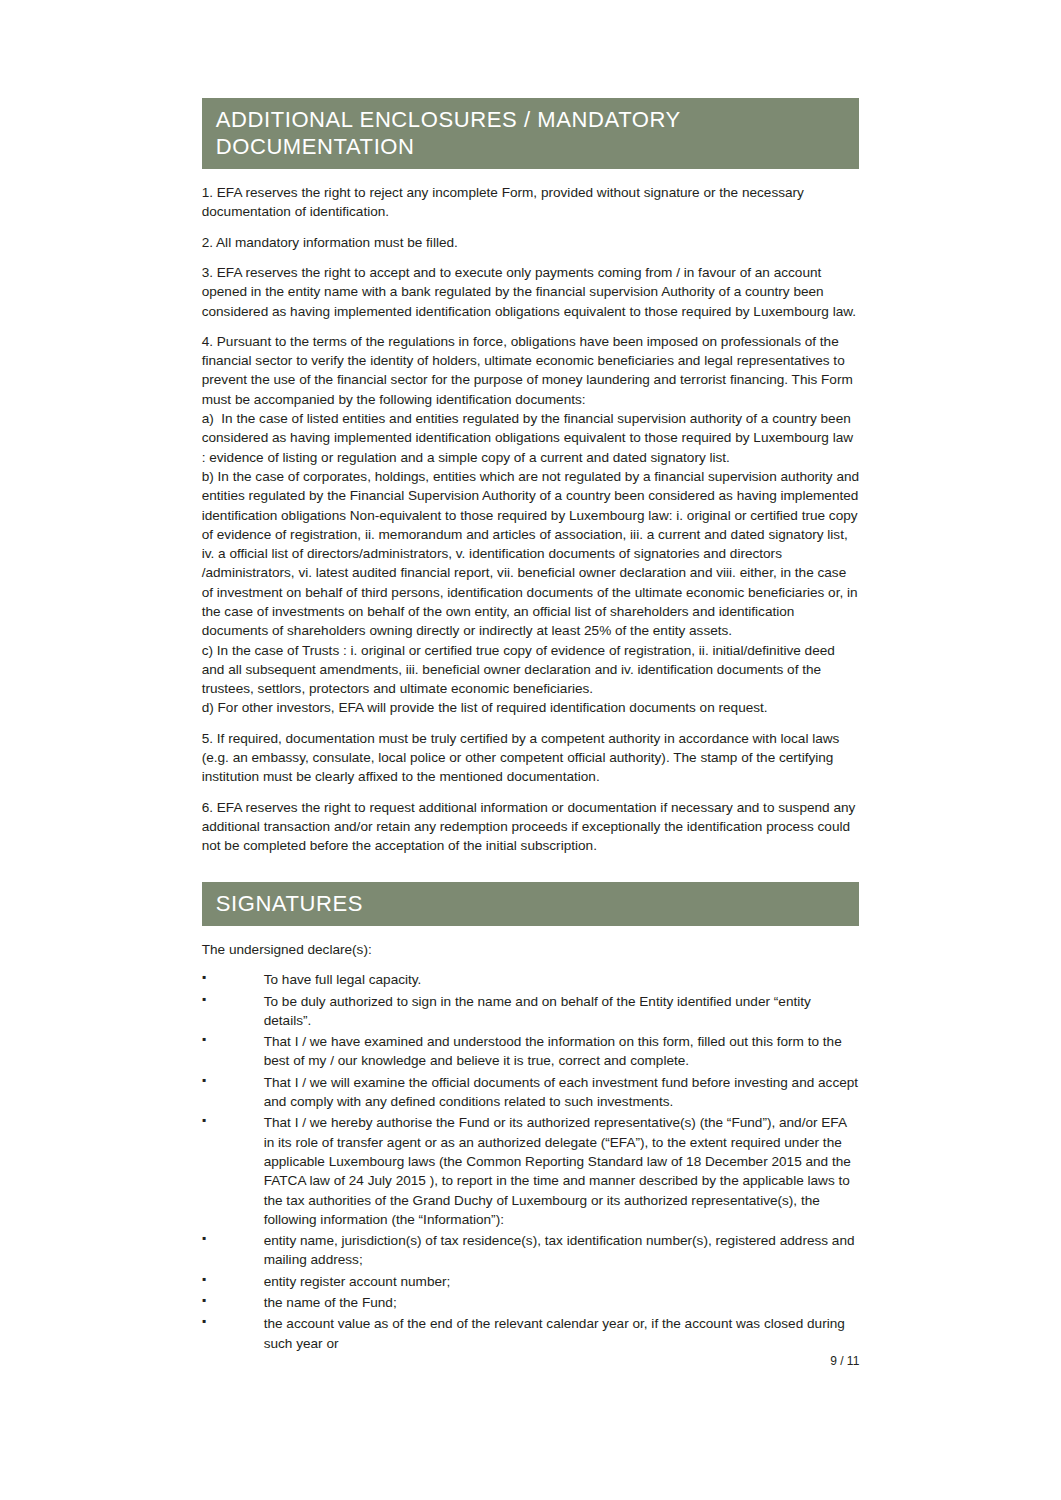Additional Enclosures / Mandatory Documentation
1. EFA reserves the right to reject any incomplete Form, provided without signature or the necessary documentation of identification.
2. All mandatory information must be filled.
3. EFA reserves the right to accept and to execute only payments coming from / in favour of an account opened in the entity name with a bank regulated by the financial supervision Authority of a country been considered as having implemented identification obligations equivalent to those required by Luxembourg law.
4. Pursuant to the terms of the regulations in force, obligations have been imposed on professionals of the financial sector to verify the identity of holders, ultimate economic beneficiaries and legal representatives to prevent the use of the financial sector for the purpose of money laundering and terrorist financing. This Form must be accompanied by the following identification documents:
a) In the case of listed entities and entities regulated by the financial supervision authority of a country been considered as having implemented identification obligations equivalent to those required by Luxembourg law : evidence of listing or regulation and a simple copy of a current and dated signatory list.
b) In the case of corporates, holdings, entities which are not regulated by a financial supervision authority and entities regulated by the Financial Supervision Authority of a country been considered as having implemented identification obligations Non-equivalent to those required by Luxembourg law: i. original or certified true copy of evidence of registration, ii. memorandum and articles of association, iii. a current and dated signatory list, iv. a official list of directors/administrators, v. identification documents of signatories and directors /administrators, vi. latest audited financial report, vii. beneficial owner declaration and viii. either, in the case of investment on behalf of third persons, identification documents of the ultimate economic beneficiaries or, in the case of investments on behalf of the own entity, an official list of shareholders and identification documents of shareholders owning directly or indirectly at least 25% of the entity assets.
c) In the case of Trusts : i. original or certified true copy of evidence of registration, ii. initial/definitive deed and all subsequent amendments, iii. beneficial owner declaration and iv. identification documents of the trustees, settlors, protectors and ultimate economic beneficiaries.
d) For other investors, EFA will provide the list of required identification documents on request.
5. If required, documentation must be truly certified by a competent authority in accordance with local laws (e.g. an embassy, consulate, local police or other competent official authority). The stamp of the certifying institution must be clearly affixed to the mentioned documentation.
6. EFA reserves the right to request additional information or documentation if necessary and to suspend any additional transaction and/or retain any redemption proceeds if exceptionally the identification process could not be completed before the acceptation of the initial subscription.
Signatures
The undersigned declare(s):
To have full legal capacity.
To be duly authorized to sign in the name and on behalf of the Entity identified under “entity details”.
That I / we have examined and understood the information on this form, filled out this form to the best of my / our knowledge and believe it is true, correct and complete.
That I / we will examine the official documents of each investment fund before investing and accept and comply with any defined conditions related to such investments.
That I / we hereby authorise the Fund or its authorized representative(s) (the “Fund”), and/or EFA in its role of transfer agent or as an authorized delegate (“EFA”), to the extent required under the applicable Luxembourg laws (the Common Reporting Standard law of 18 December 2015 and the FATCA law of 24 July 2015 ), to report in the time and manner described by the applicable laws to the tax authorities of the Grand Duchy of Luxembourg or its authorized representative(s), the following information (the “Information”):
entity name, jurisdiction(s) of tax residence(s), tax identification number(s), registered address and mailing address;
entity register account number;
the name of the Fund;
the account value as of the end of the relevant calendar year or, if the account was closed during such year or
9 / 11